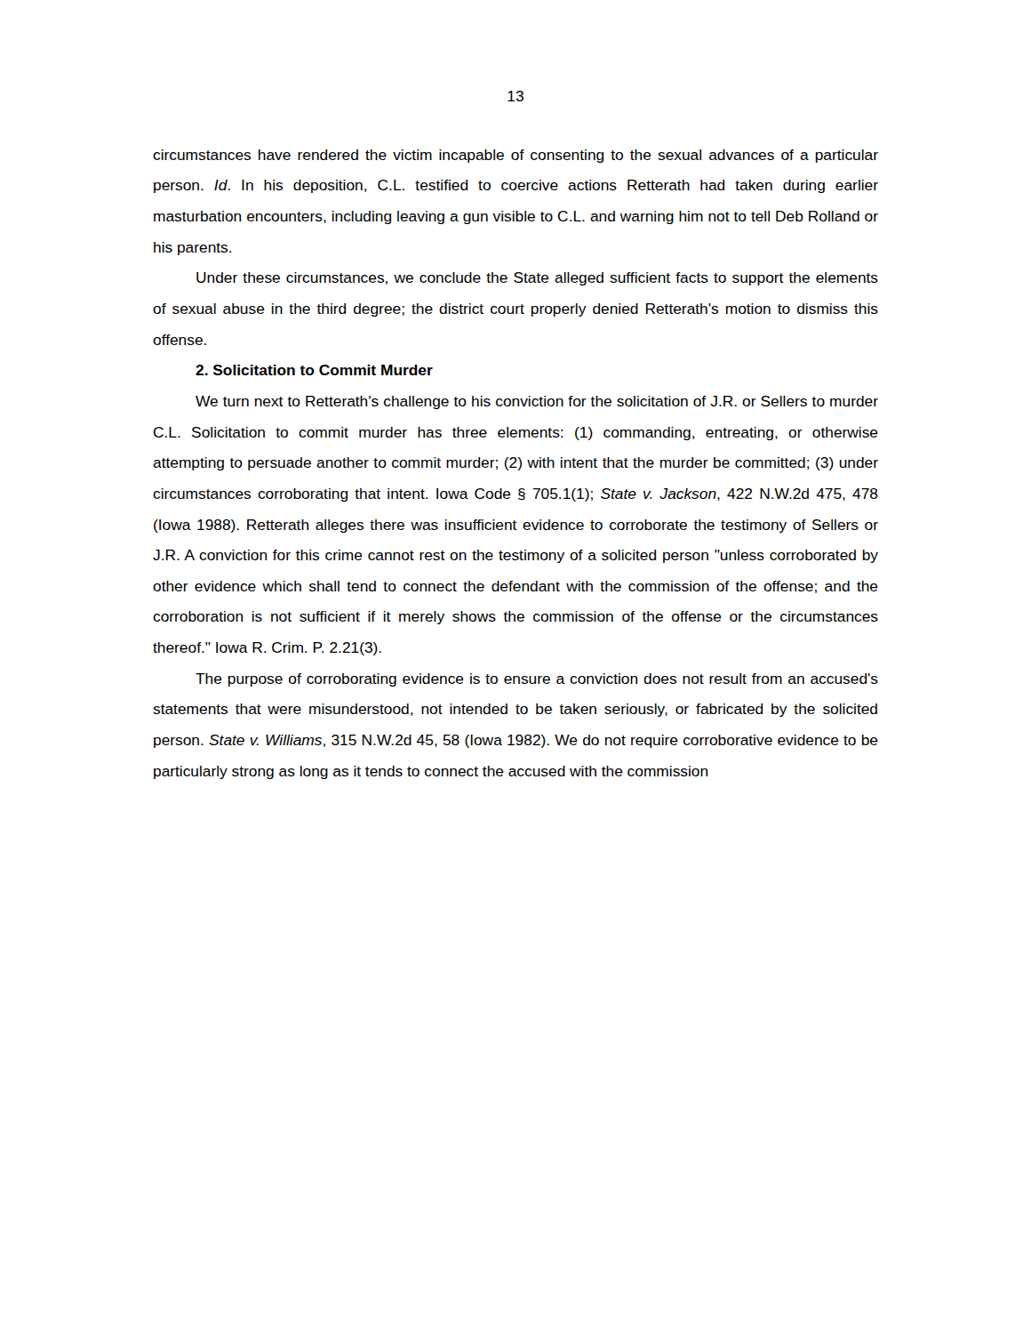13
circumstances have rendered the victim incapable of consenting to the sexual advances of a particular person. Id. In his deposition, C.L. testified to coercive actions Retterath had taken during earlier masturbation encounters, including leaving a gun visible to C.L. and warning him not to tell Deb Rolland or his parents.
Under these circumstances, we conclude the State alleged sufficient facts to support the elements of sexual abuse in the third degree; the district court properly denied Retterath's motion to dismiss this offense.
2. Solicitation to Commit Murder
We turn next to Retterath's challenge to his conviction for the solicitation of J.R. or Sellers to murder C.L. Solicitation to commit murder has three elements: (1) commanding, entreating, or otherwise attempting to persuade another to commit murder; (2) with intent that the murder be committed; (3) under circumstances corroborating that intent. Iowa Code § 705.1(1); State v. Jackson, 422 N.W.2d 475, 478 (Iowa 1988). Retterath alleges there was insufficient evidence to corroborate the testimony of Sellers or J.R. A conviction for this crime cannot rest on the testimony of a solicited person "unless corroborated by other evidence which shall tend to connect the defendant with the commission of the offense; and the corroboration is not sufficient if it merely shows the commission of the offense or the circumstances thereof." Iowa R. Crim. P. 2.21(3).
The purpose of corroborating evidence is to ensure a conviction does not result from an accused's statements that were misunderstood, not intended to be taken seriously, or fabricated by the solicited person. State v. Williams, 315 N.W.2d 45, 58 (Iowa 1982). We do not require corroborative evidence to be particularly strong as long as it tends to connect the accused with the commission